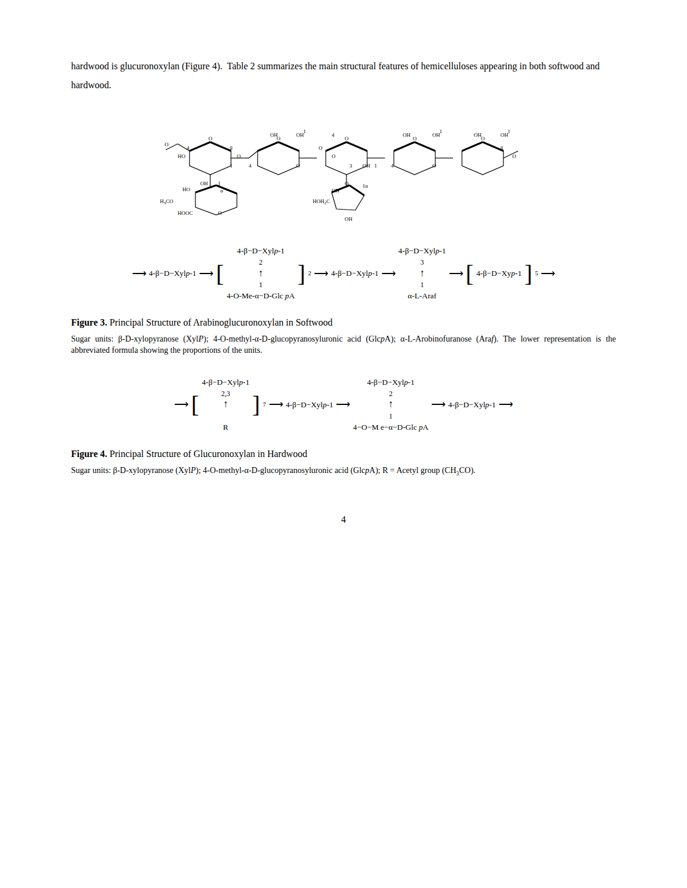hardwood is glucuronoxylan (Figure 4). Table 2 summarizes the main structural features of hemicelluloses appearing in both softwood and hardwood.
O 4 HO β O 1 4 O OH OH 1 O O 4 O O 3 OH 1 4 O OH OH 1 O O OH OH 1 β O O HO OH 1 α H3CO HOOC O O OH 1α HOH2C OH
⟶ 4-β−D−Xylp-1 ⟶ [ 4-β−D−Xylp-1
2
↑
1
4-O-Me-α−D-Glc p A ] 2 ⟶ 4-β−D−Xylp-1 ⟶ 4-β−D−Xylp-1
3
↑
1
α-L-Araf ⟶ [ 4-β−D−Xyp-1 ] 5 ⟶
Figure 3. Principal Structure of Arabinoglucuronoxylan in Softwood
Sugar units: β-D-xylopyranose (XylP); 4-O-methyl-α-D-glucopyranosyluronic acid (Glcp A); α-L-Arobinofuranose (Araf). The lower representation is the abbreviated formula showing the proportions of the units.
⟶ [ 4-β−D−Xylp-1
2,3
↑
R ] 7 ⟶ 4-β−D−Xylp-1 ⟶ 4-β−D−Xylp-1
2
↑
1
4−O−M e−α−D-Glc p A ⟶ 4-β−D−Xylp-1 ⟶
Figure 4. Principal Structure of Glucuronoxylan in Hardwood
Sugar units: β-D-xylopyranose (XylP); 4-O-methyl-α-D-glucopyranosyluronic acid (Glcp A); R = Acetyl group (CH3CO).
4